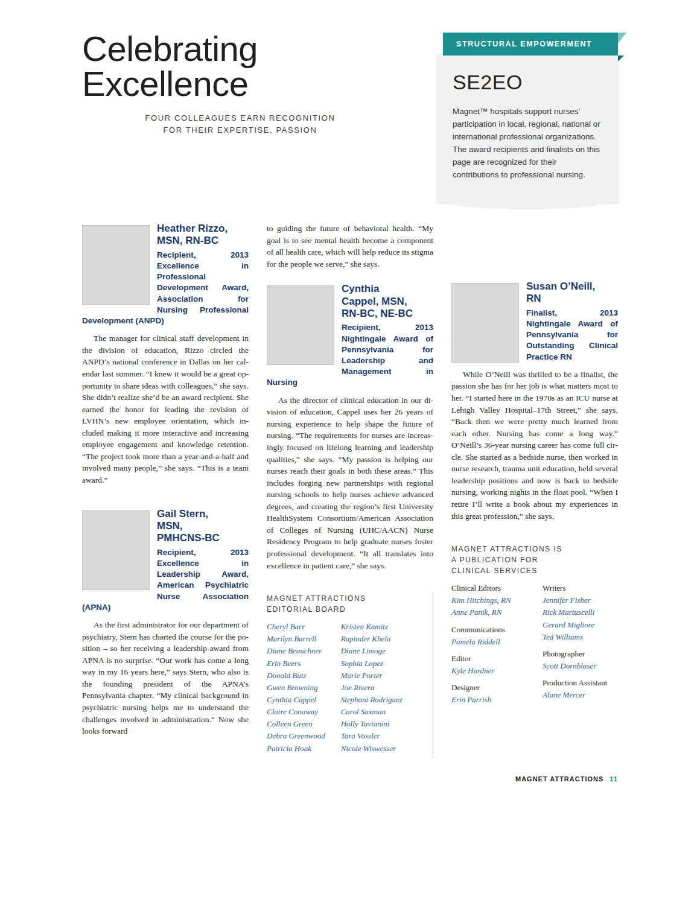Celebrating Excellence
FOUR COLLEAGUES EARN RECOGNITION
FOR THEIR EXPERTISE, PASSION
STRUCTURAL EMPOWERMENT
SE2EO
Magnet™ hospitals support nurses’ participation in local, regional, national or international professional organizations. The award recipients and finalists on this page are recognized for their contributions to professional nursing.
Heather Rizzo,
MSN, RN-BC
Recipient, 2013 Excellence in Professional Development Award, Association for Nursing Professional Development (ANPD)
The manager for clinical staff development in the division of education, Rizzo circled the ANPD’s national conference in Dallas on her calendar last summer. “I knew it would be a great opportunity to share ideas with colleagues,” she says. She didn’t realize she’d be an award recipient. She earned the honor for leading the revision of LVHN’s new employee orientation, which included making it more interactive and increasing employee engagement and knowledge retention. “The project took more than a year-and-a-half and involved many people,” she says. “This is a team award.”
Gail Stern,
MSN,
PMHCNS-BC
Recipient, 2013 Excellence in Leadership Award, American Psychiatric Nurse Association (APNA)
As the first administrator for our department of psychiatry, Stern has charted the course for the position – so her receiving a leadership award from APNA is no surprise. “Our work has come a long way in my 16 years here,” says Stern, who also is the founding president of the APNA’s Pennsylvania chapter. “My clinical background in psychiatric nursing helps me to understand the challenges involved in administration.” Now she looks forward
to guiding the future of behavioral health. “My goal is to see mental health become a component of all health care, which will help reduce its stigma for the people we serve,” she says.
Cynthia
Cappel, MSN,
RN-BC, NE-BC
Recipient, 2013 Nightingale Award of Pennsylvania for Leadership and Management in Nursing
As the director of clinical education in our division of education, Cappel uses her 26 years of nursing experience to help shape the future of nursing. “The requirements for nurses are increasingly focused on lifelong learning and leadership qualities,” she says. “My passion is helping our nurses reach their goals in both these areas.” This includes forging new partnerships with regional nursing schools to help nurses achieve advanced degrees, and creating the region’s first University HealthSystem Consortium/American Association of Colleges of Nursing (UHC/AACN) Nurse Residency Program to help graduate nurses foster professional development. “It all translates into excellence in patient care,” she says.
MAGNET ATTRACTIONS
EDITORIAL BOARD
Cheryl Barr
Marilyn Barrell
Diane Beauchner
Erin Beers
Donald Butz
Gwen Browning
Cynthia Cappel
Claire Conaway
Colleen Green
Debra Greenwood
Patricia Hoak
Kristen Kamitz
Rupinder Khela
Diane Limoge
Sophia Lopez
Marie Porter
Joe Rivera
Stephani Rodriguez
Carol Saxman
Holly Tavianini
Tara Vossler
Nicole Wiswesser
Susan O’Neill,
RN
Finalist, 2013 Nightingale Award of Pennsylvania for Outstanding Clinical Practice RN
While O’Neill was thrilled to be a finalist, the passion she has for her job is what matters most to her. “I started here in the 1970s as an ICU nurse at Lehigh Valley Hospital–17th Street,” she says. “Back then we were pretty much learned from each other. Nursing has come a long way.” O’Neill’s 36-year nursing career has come full circle. She started as a bedside nurse, then worked in nurse research, trauma unit education, held several leadership positions and now is back to bedside nursing, working nights in the float pool. “When I retire I’ll write a book about my experiences in this great profession,” she says.
MAGNET ATTRACTIONS IS
A PUBLICATION FOR
CLINICAL SERVICES
Clinical Editors Kim Hitchings, RN
Anne Panik, RN Communications Pamela Riddell Editor Kyle Hardner Designer Erin Parrish
Writers Jennifer Fisher
Rick Martuscelli
Gerard Migliore
Ted Williams Photographer Scott Dornblaser Production Assistant Alane Mercer
MAGNET ATTRACTIONS 11